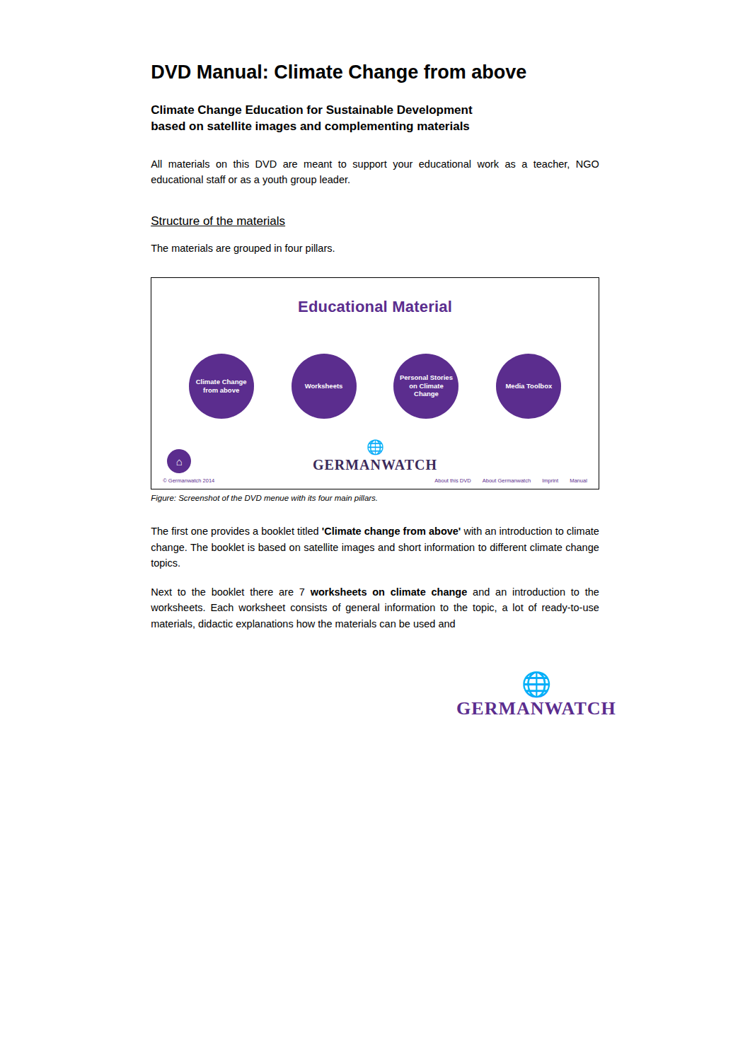DVD Manual: Climate Change from above
Climate Change Education for Sustainable Development
based on satellite images and complementing materials
All materials on this DVD are meant to support your educational work as a teacher, NGO educational staff or as a youth group leader.
Structure of the materials
The materials are grouped in four pillars.
Educational Material
Climate Change
from above
Worksheets
Personal Stories
on Climate
Change
Media Toolbox
⌂
🌐
GERMANWATCH
© Germanwatch 2014 About this DVD About Germanwatch Imprint Manual
Figure: Screenshot of the DVD menue with its four main pillars.
The first one provides a booklet titled 'Climate change from above' with an introduction to climate change. The booklet is based on satellite images and short information to different climate change topics.
Next to the booklet there are 7 worksheets on climate change and an introduction to the worksheets. Each worksheet consists of general information to the topic, a lot of ready-to-use materials, didactic explanations how the materials can be used and
🌐
GERMANWATCH